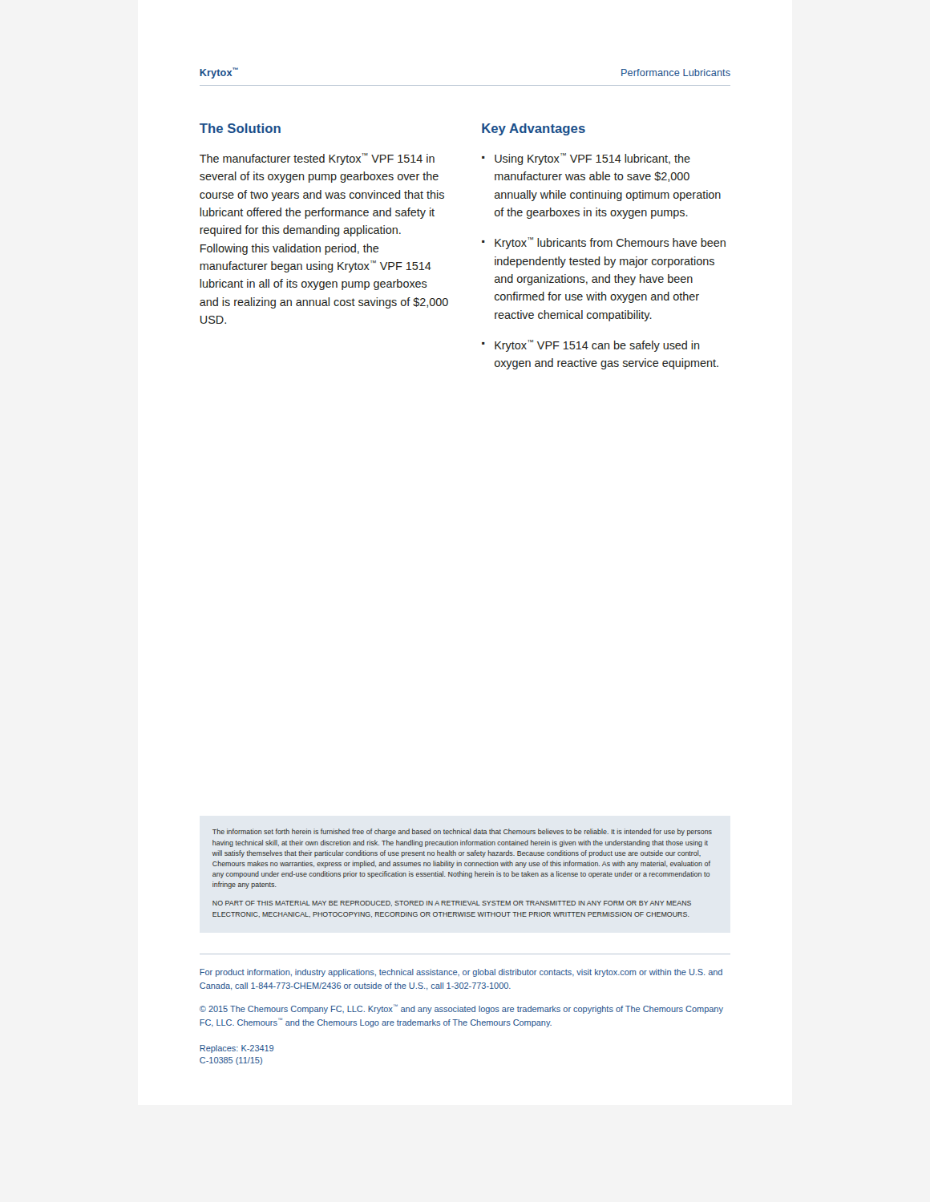Krytox™ Performance Lubricants
The Solution
The manufacturer tested Krytox™ VPF 1514 in several of its oxygen pump gearboxes over the course of two years and was convinced that this lubricant offered the performance and safety it required for this demanding application. Following this validation period, the manufacturer began using Krytox™ VPF 1514 lubricant in all of its oxygen pump gearboxes and is realizing an annual cost savings of $2,000 USD.
Key Advantages
Using Krytox™ VPF 1514 lubricant, the manufacturer was able to save $2,000 annually while continuing optimum operation of the gearboxes in its oxygen pumps.
Krytox™ lubricants from Chemours have been independently tested by major corporations and organizations, and they have been confirmed for use with oxygen and other reactive chemical compatibility.
Krytox™ VPF 1514 can be safely used in oxygen and reactive gas service equipment.
The information set forth herein is furnished free of charge and based on technical data that Chemours believes to be reliable. It is intended for use by persons having technical skill, at their own discretion and risk. The handling precaution information contained herein is given with the understanding that those using it will satisfy themselves that their particular conditions of use present no health or safety hazards. Because conditions of product use are outside our control, Chemours makes no warranties, express or implied, and assumes no liability in connection with any use of this information. As with any material, evaluation of any compound under end-use conditions prior to specification is essential. Nothing herein is to be taken as a license to operate under or a recommendation to infringe any patents.
NO PART OF THIS MATERIAL MAY BE REPRODUCED, STORED IN A RETRIEVAL SYSTEM OR TRANSMITTED IN ANY FORM OR BY ANY MEANS ELECTRONIC, MECHANICAL, PHOTOCOPYING, RECORDING OR OTHERWISE WITHOUT THE PRIOR WRITTEN PERMISSION OF CHEMOURS.
For product information, industry applications, technical assistance, or global distributor contacts, visit krytox.com or within the U.S. and Canada, call 1-844-773-CHEM/2436 or outside of the U.S., call 1-302-773-1000.
© 2015 The Chemours Company FC, LLC. Krytox™ and any associated logos are trademarks or copyrights of The Chemours Company FC, LLC. Chemours™ and the Chemours Logo are trademarks of The Chemours Company.
Replaces: K-23419
C-10385 (11/15)